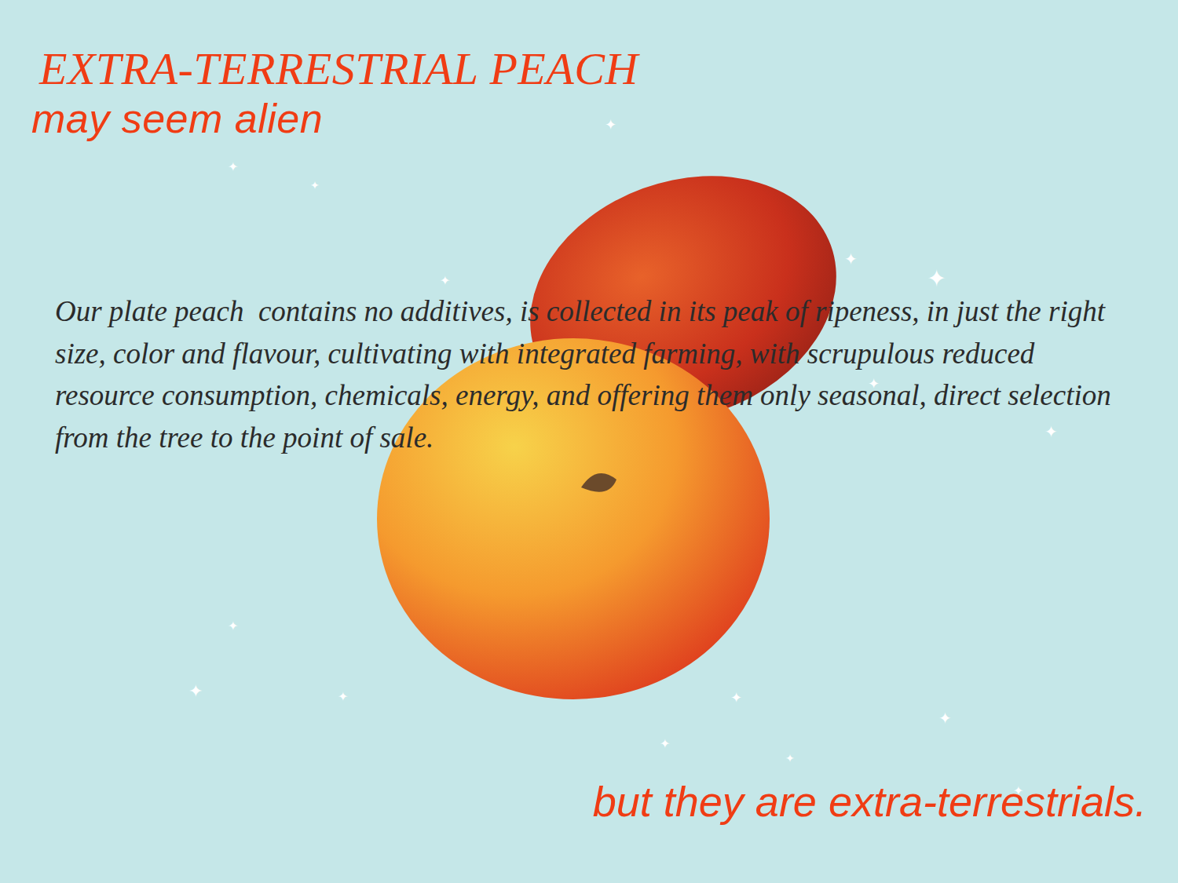✦ ✦ ✦ ✦ ✦ ✦ ✦ ✦ ✦ ✦ ✦ ✦ ✦ ✦ ✦ ✦
EXTRA-TERRESTRIAL PEACH may seem alien
Our plate peach contains no additives, is collected in its peak of ripeness, in just the right size, color and flavour, cultivating with integrated farming, with scrupulous reduced resource consumption, chemicals, energy, and offering them only seasonal, direct selection from the tree to the point of sale.
but they are extra-terrestrials.